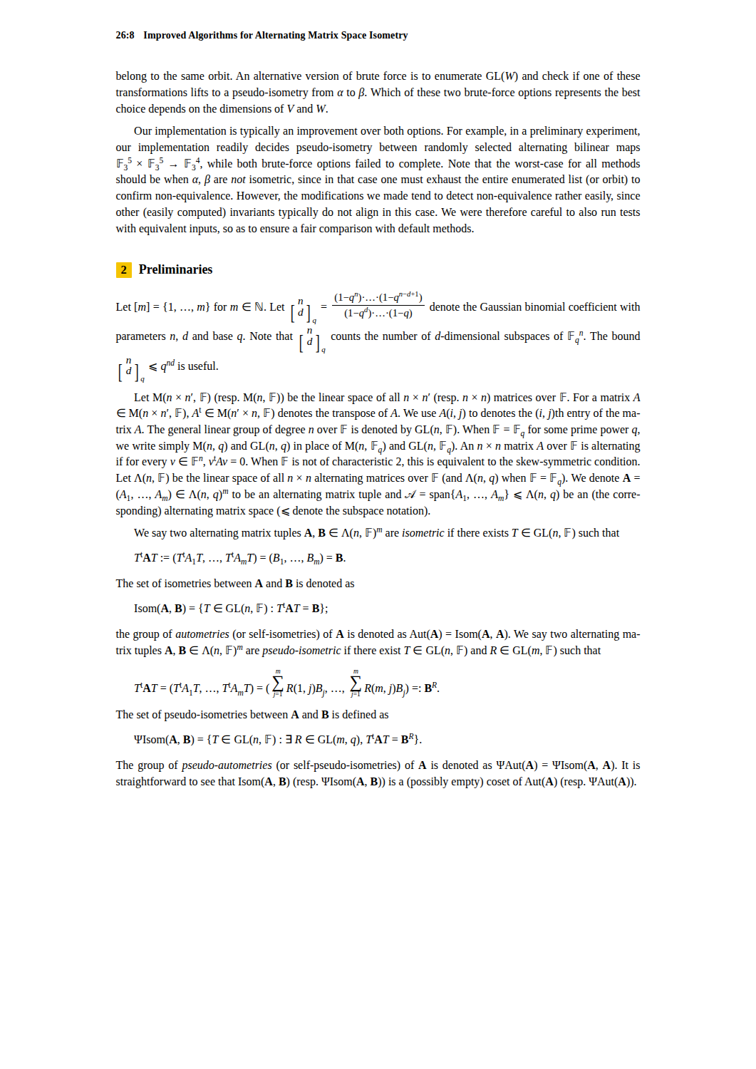26:8 Improved Algorithms for Alternating Matrix Space Isometry
belong to the same orbit. An alternative version of brute force is to enumerate GL(W) and check if one of these transformations lifts to a pseudo-isometry from α to β. Which of these two brute-force options represents the best choice depends on the dimensions of V and W.
Our implementation is typically an improvement over both options. For example, in a preliminary experiment, our implementation readily decides pseudo-isometry between randomly selected alternating bilinear maps 𝔽35 × 𝔽35 → 𝔽34, while both brute-force options failed to complete. Note that the worst-case for all methods should be when α, β are not isometric, since in that case one must exhaust the entire enumerated list (or orbit) to confirm non-equivalence. However, the modifications we made tend to detect non-equivalence rather easily, since other (easily computed) invariants typically do not align in this case. We were therefore careful to also run tests with equivalent inputs, so as to ensure a fair comparison with default methods.
2 Preliminaries
Let [m] = {1, …, m} for m ∈ ℕ. Let [nd] q = (1−qn)·…·(1−qn−d+1)(1−qd)·…·(1−q) denote the Gaussian binomial coefficient with parameters n, d and base q. Note that [nd] q counts the number of d-dimensional subspaces of 𝔽qn. The bound [nd] q ⩽ qnd is useful.
Let M(n × n′, 𝔽) (resp. M(n, 𝔽)) be the linear space of all n × n′ (resp. n × n) matrices over 𝔽. For a matrix A ∈ M(n × n′, 𝔽), At ∈ M(n′ × n, 𝔽) denotes the transpose of A. We use A(i, j) to denotes the (i, j)th entry of the matrix A. The general linear group of degree n over 𝔽 is denoted by GL(n, 𝔽). When 𝔽 = 𝔽q for some prime power q, we write simply M(n, q) and GL(n, q) in place of M(n, 𝔽q) and GL(n, 𝔽q). An n × n matrix A over 𝔽 is alternating if for every v ∈ 𝔽n, vtAv = 0. When 𝔽 is not of characteristic 2, this is equivalent to the skew-symmetric condition. Let Λ(n, 𝔽) be the linear space of all n × n alternating matrices over 𝔽 (and Λ(n, q) when 𝔽 = 𝔽q). We denote A = (A1, …, Am) ∈ Λ(n, q)m to be an alternating matrix tuple and 𝒜 = span{A1, …, Am} ⩽ Λ(n, q) be an (the corresponding) alternating matrix space (⩽ denote the subspace notation).
We say two alternating matrix tuples A, B ∈ Λ(n, 𝔽)m are isometric if there exists T ∈ GL(n, 𝔽) such that
TtAT := (TtA1T, …, TtAmT) = (B1, …, Bm) = B.
The set of isometries between A and B is denoted as
Isom(A, B) = {T ∈ GL(n, 𝔽) : TtAT = B};
the group of autometries (or self-isometries) of A is denoted as Aut(A) = Isom(A, A). We say two alternating matrix tuples A, B ∈ Λ(n, 𝔽)m are pseudo-isometric if there exist T ∈ GL(n, 𝔽) and R ∈ GL(m, 𝔽) such that
TtAT = (TtA1T, …, TtAmT) = (m∑j=1 R(1, j)Bj, …, m∑j=1 R(m, j)Bj) =: BR.
The set of pseudo-isometries between A and B is defined as
ΨIsom(A, B) = {T ∈ GL(n, 𝔽) : ∃ R ∈ GL(m, q), TtAT = BR}.
The group of pseudo-autometries (or self-pseudo-isometries) of A is denoted as ΨAut(A) = ΨIsom(A, A). It is straightforward to see that Isom(A, B) (resp. ΨIsom(A, B)) is a (possibly empty) coset of Aut(A) (resp. ΨAut(A)).